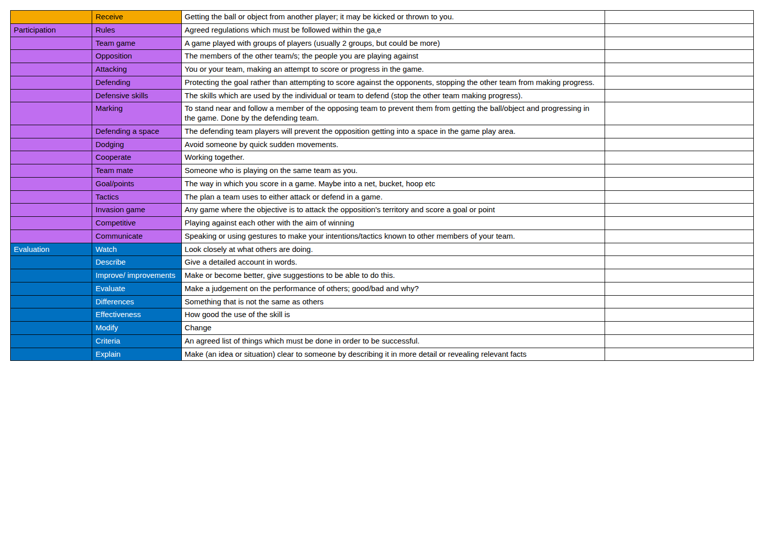| | Receive | Getting the ball or object from another player; it may be kicked or thrown to you. | |
| Participation | Rules | Agreed regulations which must be followed within the ga,e | |
| | Team game | A game played with groups of players (usually 2 groups, but could be more) | |
| | Opposition | The members of the other team/s; the people you are playing against | |
| | Attacking | You or your team, making an attempt to score or progress in the game. | |
| | Defending | Protecting the goal rather than attempting to score against the opponents, stopping the other team from making progress. | |
| | Defensive skills | The skills which are used by the individual or team to defend (stop the other team making progress). | |
| | Marking | To stand near and follow a member of the opposing team to prevent them from getting the ball/object and progressing in the game. Done by the defending team. | |
| | Defending a space | The defending team players will prevent the opposition getting into a space in the game play area. | |
| | Dodging | Avoid someone by quick sudden movements. | |
| | Cooperate | Working together. | |
| | Team mate | Someone who is playing on the same team as you. | |
| | Goal/points | The way in which you score in a game. Maybe into a net, bucket, hoop etc | |
| | Tactics | The plan a team uses to either attack or defend in a game. | |
| | Invasion game | Any game where the objective is to attack the opposition's territory and score a goal or point | |
| | Competitive | Playing against each other with the aim of winning | |
| | Communicate | Speaking or using gestures to make your intentions/tactics known to other members of your team. | |
| Evaluation | Watch | Look closely at what others are doing. | |
| | Describe | Give a detailed account in words. | |
| | Improve/ improvements | Make or become better, give suggestions to be able to do this. | |
| | Evaluate | Make a judgement on the performance of others; good/bad and why? | |
| | Differences | Something that is not the same as others | |
| | Effectiveness | How good the use of the skill is | |
| | Modify | Change | |
| | Criteria | An agreed list of things which must be done in order to be successful. | |
| | Explain | Make (an idea or situation) clear to someone by describing it in more detail or revealing relevant facts | |